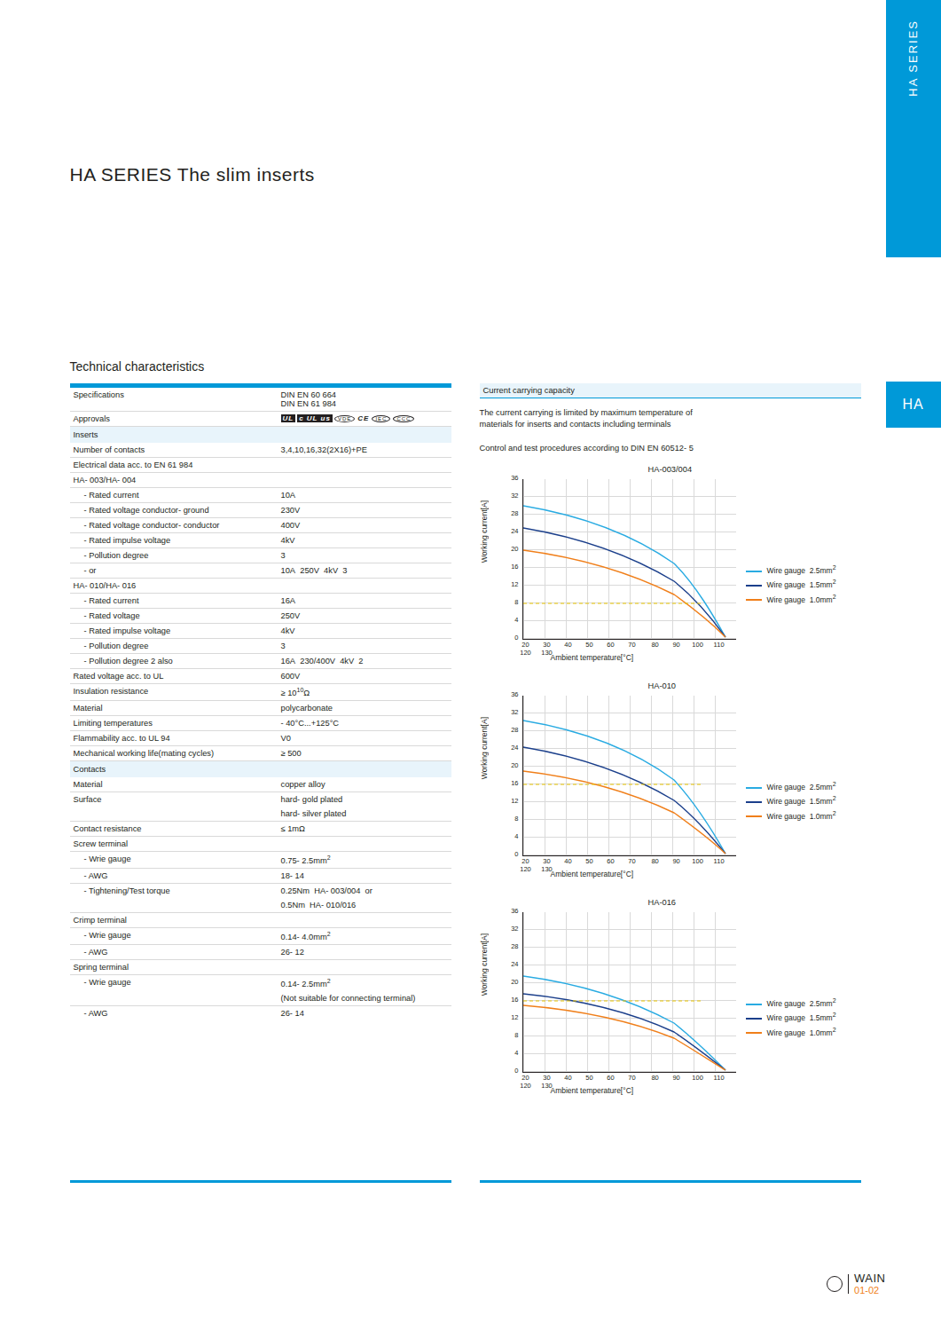HA SERIES
HA
HA SERIES The slim inserts
Technical characteristics
| Specifications | DIN EN 60 664 DIN EN 61 984 |
| Approvals | UL c UL us VDE CE IEC CCC |
| Inserts |
| Number of contacts | 3,4,10,16,32(2X16)+PE |
| Electrical data acc. to EN 61 984 |
| HA- 003/HA- 004 |
| - Rated current | 10A |
| - Rated voltage conductor- ground | 230V |
| - Rated voltage conductor- conductor | 400V |
| - Rated impulse voltage | 4kV |
| - Pollution degree | 3 |
| - or | 10A 250V 4kV 3 |
| HA- 010/HA- 016 |
| - Rated current | 16A |
| - Rated voltage | 250V |
| - Rated impulse voltage | 4kV |
| - Pollution degree | 3 |
| - Pollution degree 2 also | 16A 230/400V 4kV 2 |
| Rated voltage acc. to UL | 600V |
| Insulation resistance | ≥ 10 10 Ω |
| Material | polycarbonate |
| Limiting temperatures | - 40°C...+125°C |
| Flammability acc. to UL 94 | V0 |
| Mechanical working life(mating cycles) | ≥ 500 |
| Contacts |
| Material | copper alloy |
| Surface | hard- gold plated |
| | hard- silver plated |
| Contact resistance | ≤ 1mΩ |
| Screw terminal |
| - Wrie gauge | 0.75- 2.5mm 2 |
| - AWG | 18- 14 |
| - Tightening/Test torque | 0.25Nm HA- 003/004 or |
| | 0.5Nm HA- 010/016 |
| Crimp terminal |
| - Wrie gauge | 0.14- 4.0mm 2 |
| - AWG | 26- 12 |
| Spring terminal |
| - Wrie gauge | 0.14- 2.5mm 2 |
| | (Not suitable for connecting terminal) |
| - AWG | 26- 14 |
Current carrying capacity
The current carrying is limited by maximum temperature of
materials for inserts and contacts including terminals
Control and test procedures according to DIN EN 60512- 5
HA-003/004
Working current[A]
3632282420 1612840
203040506070 8090100110120130
Ambient temperature[°C]
Wire gauge 2.5mm2
Wire gauge 1.5mm2
Wire gauge 1.0mm2
HA-010
Working current[A]
3632282420 1612840
203040506070 8090100110120130
Ambient temperature[°C]
Wire gauge 2.5mm2
Wire gauge 1.5mm2
Wire gauge 1.0mm2
HA-016
Working current[A]
3632282420 1612840
203040506070 8090100110120130
Ambient temperature[°C]
Wire gauge 2.5mm2
Wire gauge 1.5mm2
Wire gauge 1.0mm2
WAIN
01-02